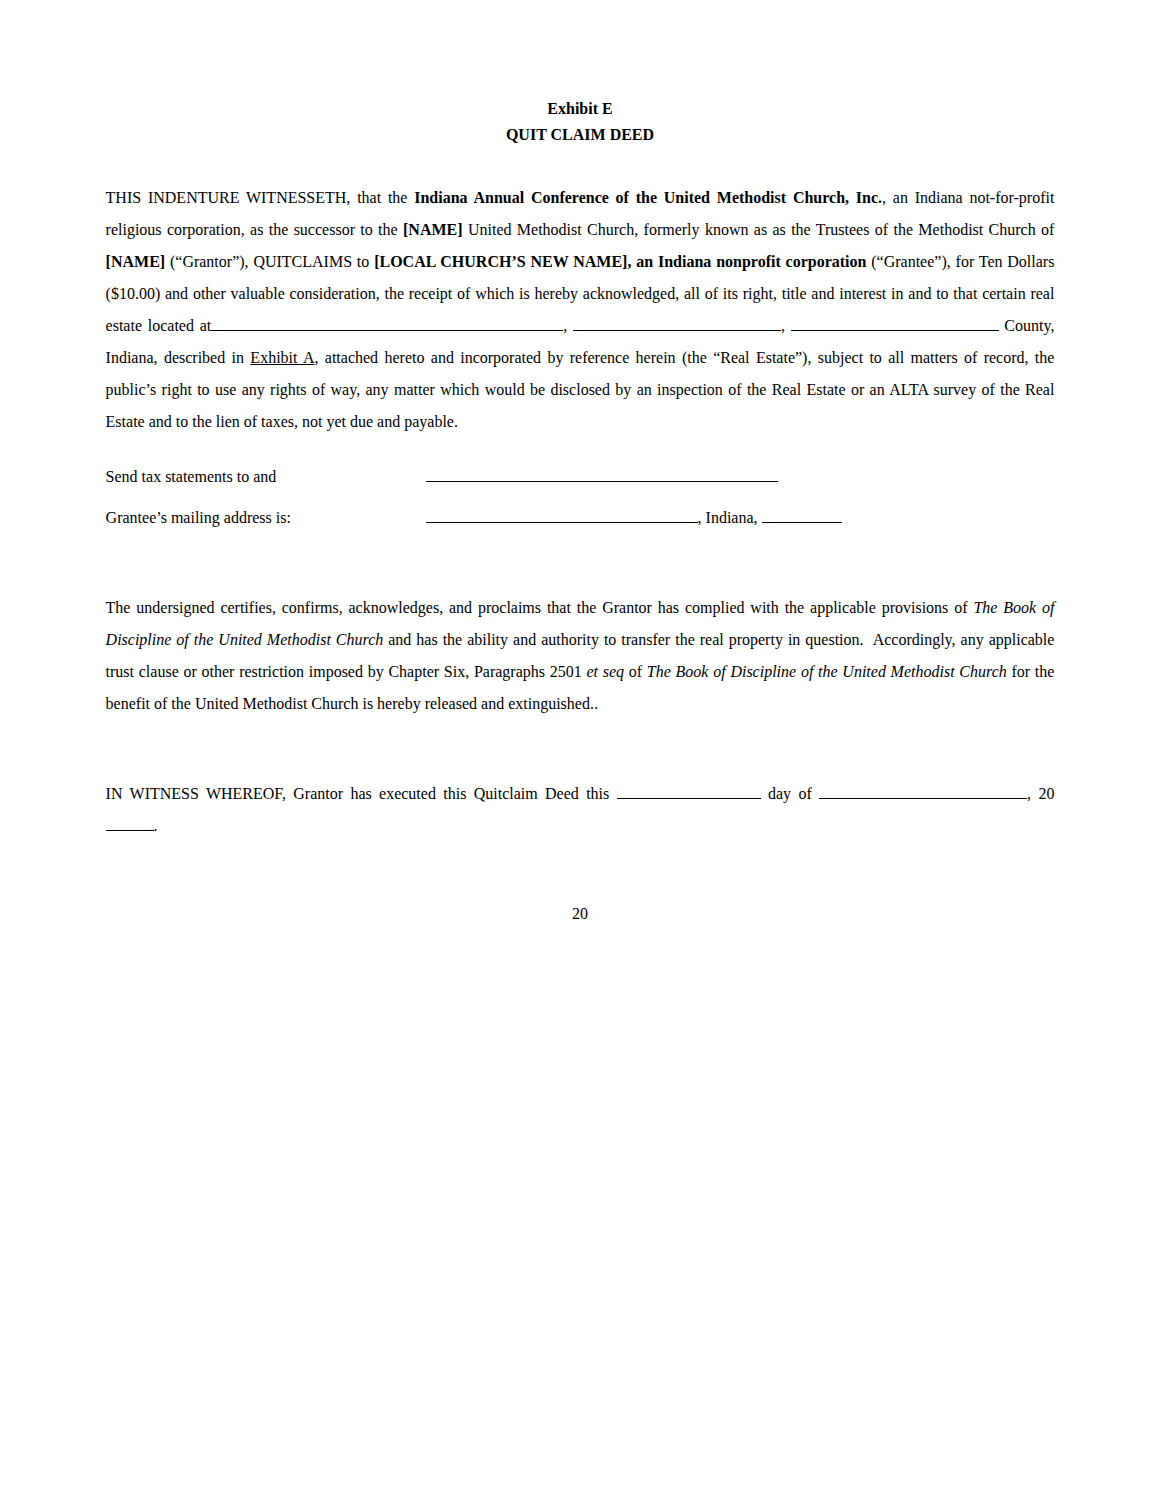Exhibit E
QUIT CLAIM DEED
THIS INDENTURE WITNESSETH, that the Indiana Annual Conference of the United Methodist Church, Inc., an Indiana not-for-profit religious corporation, as the successor to the [NAME] United Methodist Church, formerly known as as the Trustees of the Methodist Church of [NAME] (“Grantor”), QUITCLAIMS to [LOCAL CHURCH’S NEW NAME], an Indiana nonprofit corporation (“Grantee”), for Ten Dollars ($10.00) and other valuable consideration, the receipt of which is hereby acknowledged, all of its right, title and interest in and to that certain real estate located at , , County, Indiana, described in Exhibit A, attached hereto and incorporated by reference herein (the “Real Estate”), subject to all matters of record, the public’s right to use any rights of way, any matter which would be disclosed by an inspection of the Real Estate or an ALTA survey of the Real Estate and to the lien of taxes, not yet due and payable.
Send tax statements to and
Grantee’s mailing address is: , Indiana,
The undersigned certifies, confirms, acknowledges, and proclaims that the Grantor has complied with the applicable provisions of The Book of Discipline of the United Methodist Church and has the ability and authority to transfer the real property in question. Accordingly, any applicable trust clause or other restriction imposed by Chapter Six, Paragraphs 2501 et seq of The Book of Discipline of the United Methodist Church for the benefit of the United Methodist Church is hereby released and extinguished..
IN WITNESS WHEREOF, Grantor has executed this Quitclaim Deed this day of , 20 .
20